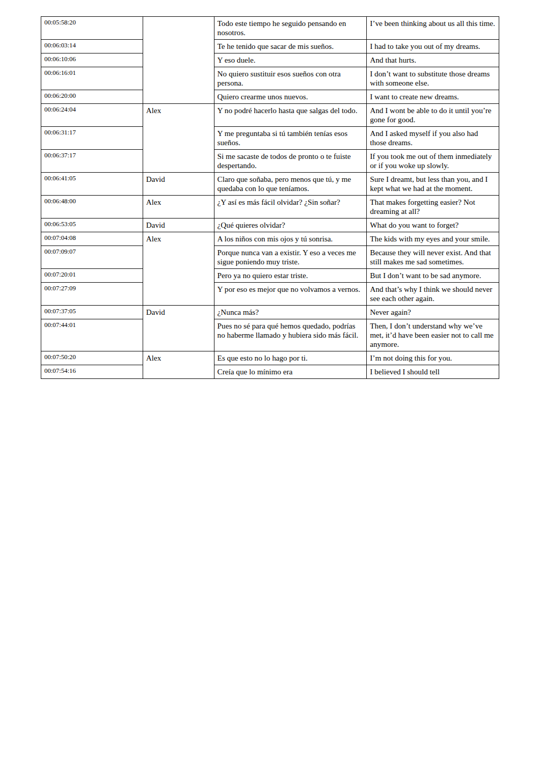| 00:05:58:20 | | Todo este tiempo he seguido pensando en nosotros. | I’ve been thinking about us all this time. |
| 00:06:03:14 | Te he tenido que sacar de mis sueños. | I had to take you out of my dreams. |
| 00:06:10:06 | Y eso duele. | And that hurts. |
| 00:06:16:01 | No quiero sustituir esos sueños con otra persona. | I don’t want to substitute those dreams with someone else. |
| 00:06:20:00 | Quiero crearme unos nuevos. | I want to create new dreams. |
| 00:06:24:04 | Alex | Y no podré hacerlo hasta que salgas del todo. | And I wont be able to do it until you’re gone for good. |
| 00:06:31:17 | Y me preguntaba si tú también tenías esos sueños. | And I asked myself if you also had those dreams. |
| 00:06:37:17 | Si me sacaste de todos de pronto o te fuiste despertando. | If you took me out of them inmediately or if you woke up slowly. |
| 00:06:41:05 | David | Claro que soñaba, pero menos que tú, y me quedaba con lo que teníamos. | Sure I dreamt, but less than you, and I kept what we had at the moment. |
| 00:06:48:00 | Alex | ¿Y así es más fácil olvidar? ¿Sin soñar? | That makes forgetting easier? Not dreaming at all? |
| 00:06:53:05 | David | ¿Qué quieres olvidar? | What do you want to forget? |
| 00:07:04:08 | Alex | A los niños con mis ojos y tú sonrisa. | The kids with my eyes and your smile. |
| 00:07:09:07 | Porque nunca van a existir. Y eso a veces me sigue poniendo muy triste. | Because they will never exist. And that still makes me sad sometimes. |
| 00:07:20:01 | Pero ya no quiero estar triste. | But I don’t want to be sad anymore. |
| 00:07:27:09 | Y por eso es mejor que no volvamos a vernos. | And that’s why I think we should never see each other again. |
| 00:07:37:05 | David | ¿Nunca más? | Never again? |
| 00:07:44:01 | Pues no sé para qué hemos quedado, podrías no haberme llamado y hubiera sido más fácil. | Then, I don’t understand why we’ve met, it’d have been easier not to call me anymore. |
| 00:07:50:20 | Alex | Es que esto no lo hago por ti. | I’m not doing this for you. |
| 00:07:54:16 | Creía que lo mínimo era | I believed I should tell |